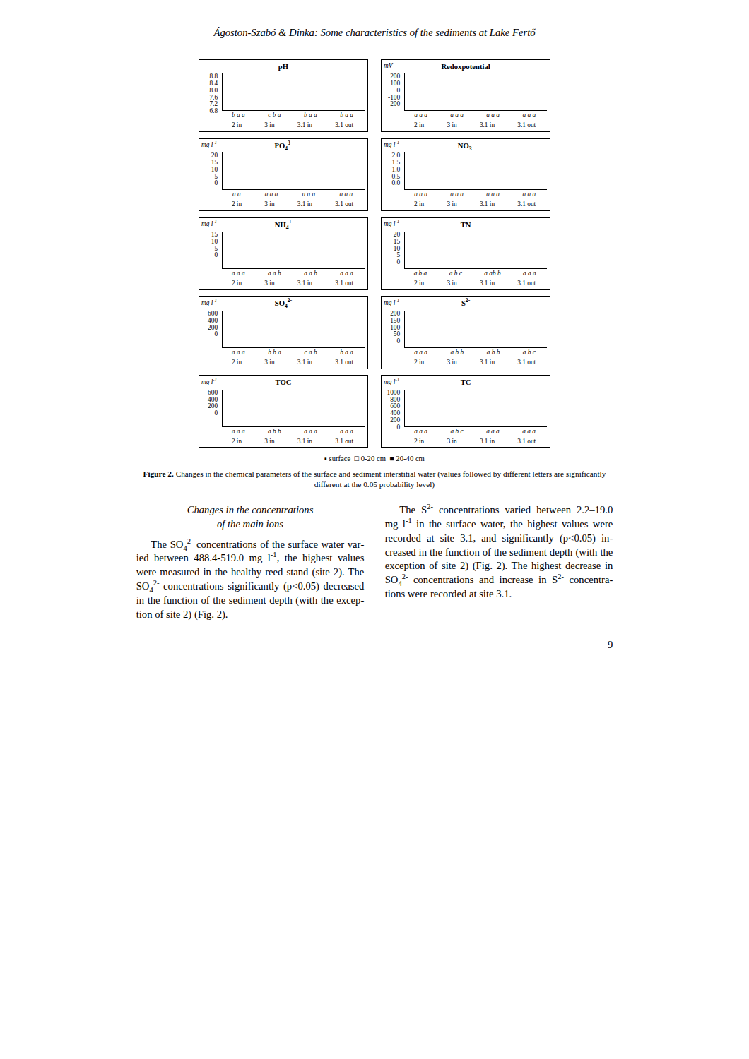Ágoston-Szabó & Dinka: Some characteristics of the sediments at Lake Fertő
pH
8.8
8.4
8.0
7.6
7.2
6.8
b a a c b a b a a b a a
2 in 3 in 3.1 in 3.1 out
mV
Redoxpotential
200
100
0
-100
-200
a a a a a a a a a a a a
2 in 3 in 3.1 in 3.1 out
mg l-1
PO43-
20
15
10
5
0
a a a a a a a a a a a
2 in 3 in 3.1 in 3.1 out
mg l-1
NO3-
2.0
1.5
1.0
0.5
0.0
a a a a a a a a a a a a
2 in 3 in 3.1 in 3.1 out
mg l-1
NH4+
15
10
5
0
a a a a a b a a b a a a
2 in 3 in 3.1 in 3.1 out
mg l-1
TN
20
15
10
5
0
a b a a b c a ab b a a a
2 in 3 in 3.1 in 3.1 out
mg l-1
SO42-
600
400
200
0
a a a b b a c a b b a a
2 in 3 in 3.1 in 3.1 out
mg l-1
S2-
200
150
100
50
0
a a a a b b a b b a b c
2 in 3 in 3.1 in 3.1 out
mg l-1
TOC
600
400
200
0
a a a a b b a a a a a a
2 in 3 in 3.1 in 3.1 out
mg l-1
TC
1000
800
600
400
200
0
a a a a b c a a a a a a
2 in 3 in 3.1 in 3.1 out
▪ surface □ 0-20 cm ■ 20-40 cm
Figure 2. Changes in the chemical parameters of the surface and sediment interstitial water (values followed by different letters are significantly different at the 0.05 probability level)
Changes in the concentrations
of the main ions
The SO42- concentrations of the surface water varied between 488.4-519.0 mg l-1, the highest values were measured in the healthy reed stand (site 2). The SO42- concentrations significantly (p<0.05) decreased in the function of the sediment depth (with the exception of site 2) (Fig. 2).
The S2- concentrations varied between 2.2–19.0 mg l-1 in the surface water, the highest values were recorded at site 3.1, and significantly (p<0.05) increased in the function of the sediment depth (with the exception of site 2) (Fig. 2). The highest decrease in SO42- concentrations and increase in S2- concentrations were recorded at site 3.1.
9